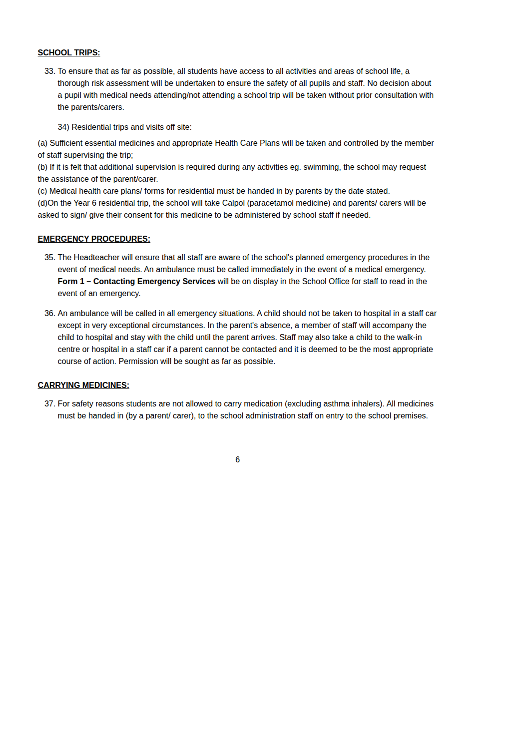SCHOOL TRIPS:
To ensure that as far as possible, all students have access to all activities and areas of school life, a thorough risk assessment will be undertaken to ensure the safety of all pupils and staff. No decision about a pupil with medical needs attending/not attending a school trip will be taken without prior consultation with the parents/carers.
34) Residential trips and visits off site:
(a) Sufficient essential medicines and appropriate Health Care Plans will be taken and controlled by the member of staff supervising the trip;
(b) If it is felt that additional supervision is required during any activities eg. swimming, the school may request the assistance of the parent/carer.
(c) Medical health care plans/ forms for residential must be handed in by parents by the date stated.
(d)On the Year 6 residential trip, the school will take Calpol (paracetamol medicine) and parents/ carers will be asked to sign/ give their consent for this medicine to be administered by school staff if needed.
EMERGENCY PROCEDURES:
The Headteacher will ensure that all staff are aware of the school's planned emergency procedures in the event of medical needs. An ambulance must be called immediately in the event of a medical emergency. Form 1 – Contacting Emergency Services will be on display in the School Office for staff to read in the event of an emergency.
An ambulance will be called in all emergency situations. A child should not be taken to hospital in a staff car except in very exceptional circumstances. In the parent's absence, a member of staff will accompany the child to hospital and stay with the child until the parent arrives. Staff may also take a child to the walk-in centre or hospital in a staff car if a parent cannot be contacted and it is deemed to be the most appropriate course of action. Permission will be sought as far as possible.
CARRYING MEDICINES:
For safety reasons students are not allowed to carry medication (excluding asthma inhalers). All medicines must be handed in (by a parent/ carer), to the school administration staff on entry to the school premises.
6